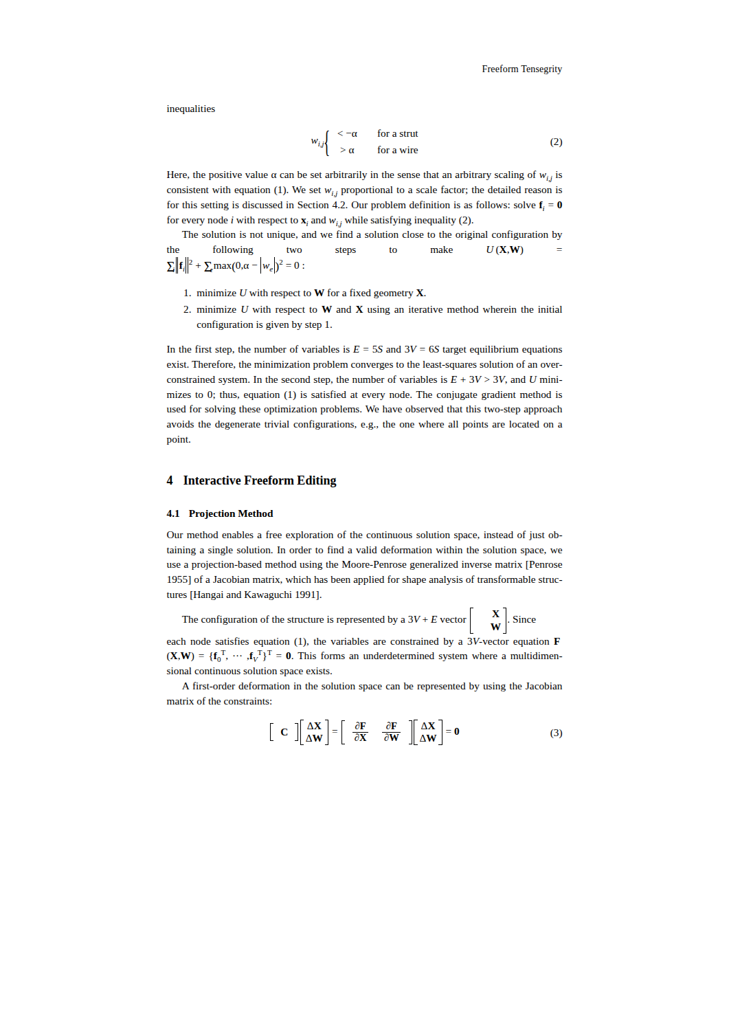Freeform Tensegrity
inequalities
wi,j{
| < −α | for a strut |
| > α | for a wire |
(2)
Here, the positive value α can be set arbitrarily in the sense that an arbitrary scaling of wi,j is consistent with equation (1). We set wi,j proportional to a scale factor; the detailed reason is for this setting is discussed in Section 4.2. Our problem definition is as follows: solve fi = 0 for every node i with respect to xi and wi,j while satisfying inequality (2).
The solution is not unique, and we find a solution close to the original configuration by the following two steps to make U (X,W) =
Σifi2 + Σemax(0,α − we)2 = 0 :
minimize U with respect to W for a fixed geometry X.
minimize U with respect to W and X using an iterative method wherein the initial configuration is given by step 1.
In the first step, the number of variables is E = 5S and 3V = 6S target equilibrium equations exist. Therefore, the minimization problem converges to the least-squares solution of an over-constrained system. In the second step, the number of variables is E + 3V > 3V, and U minimizes to 0; thus, equation (1) is satisfied at every node. The conjugate gradient method is used for solving these optimization problems. We have observed that this two-step approach avoids the degenerate trivial configurations, e.g., the one where all points are located on a point.
4 Interactive Freeform Editing
4.1 Projection Method
Our method enables a free exploration of the continuous solution space, instead of just obtaining a single solution. In order to find a valid deformation within the solution space, we use a projection-based method using the Moore-Penrose generalized inverse matrix [Penrose 1955] of a Jacobian matrix, which has been applied for shape analysis of transformable structures [Hangai and Kawaguchi 1991].
The configuration of the structure is represented by a 3V + E vector XW. Since
each node satisfies equation (1), the variables are constrained by a 3V-vector equation F (X,W) = {f0T, ··· ,fVT}T = 0. This forms an underdetermined system where a multidimensional continuous solution space exists.
A first-order deformation in the solution space can be represented by using the Jacobian matrix of the constraints:
CΔX ΔW = ∂F∂X∂F∂W ΔX ΔW = 0
(3)